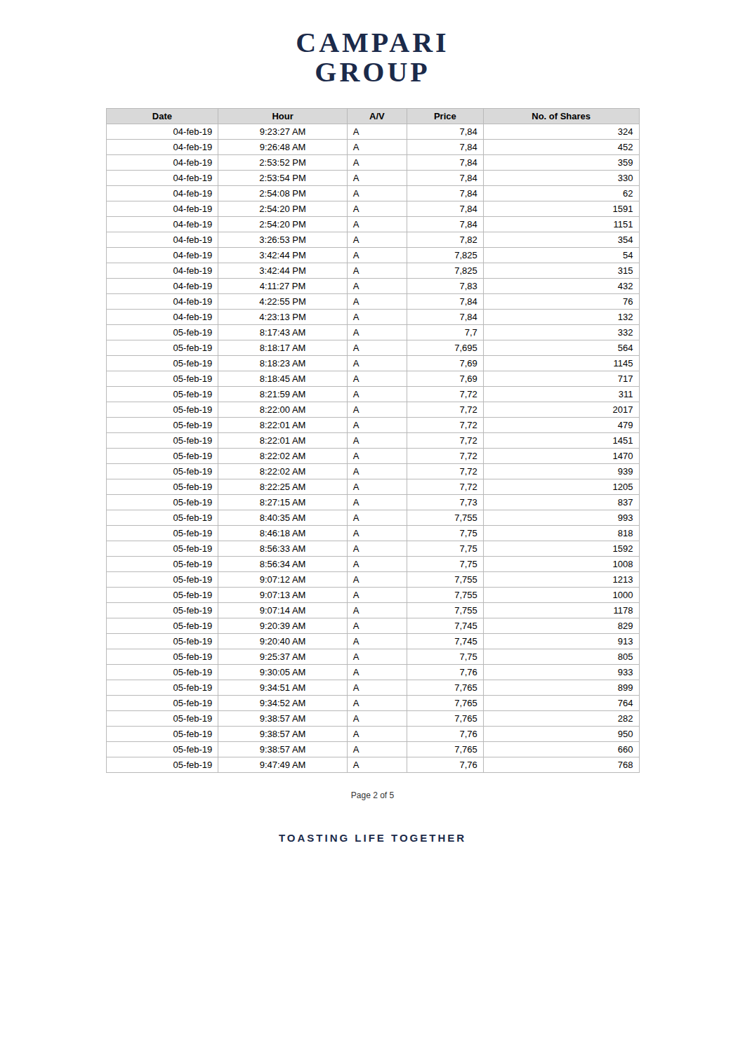CAMPARI GROUP
| Date | Hour | A/V | Price | No. of Shares |
| --- | --- | --- | --- | --- |
| 04-feb-19 | 9:23:27 AM | A | 7,84 | 324 |
| 04-feb-19 | 9:26:48 AM | A | 7,84 | 452 |
| 04-feb-19 | 2:53:52 PM | A | 7,84 | 359 |
| 04-feb-19 | 2:53:54 PM | A | 7,84 | 330 |
| 04-feb-19 | 2:54:08 PM | A | 7,84 | 62 |
| 04-feb-19 | 2:54:20 PM | A | 7,84 | 1591 |
| 04-feb-19 | 2:54:20 PM | A | 7,84 | 1151 |
| 04-feb-19 | 3:26:53 PM | A | 7,82 | 354 |
| 04-feb-19 | 3:42:44 PM | A | 7,825 | 54 |
| 04-feb-19 | 3:42:44 PM | A | 7,825 | 315 |
| 04-feb-19 | 4:11:27 PM | A | 7,83 | 432 |
| 04-feb-19 | 4:22:55 PM | A | 7,84 | 76 |
| 04-feb-19 | 4:23:13 PM | A | 7,84 | 132 |
| 05-feb-19 | 8:17:43 AM | A | 7,7 | 332 |
| 05-feb-19 | 8:18:17 AM | A | 7,695 | 564 |
| 05-feb-19 | 8:18:23 AM | A | 7,69 | 1145 |
| 05-feb-19 | 8:18:45 AM | A | 7,69 | 717 |
| 05-feb-19 | 8:21:59 AM | A | 7,72 | 311 |
| 05-feb-19 | 8:22:00 AM | A | 7,72 | 2017 |
| 05-feb-19 | 8:22:01 AM | A | 7,72 | 479 |
| 05-feb-19 | 8:22:01 AM | A | 7,72 | 1451 |
| 05-feb-19 | 8:22:02 AM | A | 7,72 | 1470 |
| 05-feb-19 | 8:22:02 AM | A | 7,72 | 939 |
| 05-feb-19 | 8:22:25 AM | A | 7,72 | 1205 |
| 05-feb-19 | 8:27:15 AM | A | 7,73 | 837 |
| 05-feb-19 | 8:40:35 AM | A | 7,755 | 993 |
| 05-feb-19 | 8:46:18 AM | A | 7,75 | 818 |
| 05-feb-19 | 8:56:33 AM | A | 7,75 | 1592 |
| 05-feb-19 | 8:56:34 AM | A | 7,75 | 1008 |
| 05-feb-19 | 9:07:12 AM | A | 7,755 | 1213 |
| 05-feb-19 | 9:07:13 AM | A | 7,755 | 1000 |
| 05-feb-19 | 9:07:14 AM | A | 7,755 | 1178 |
| 05-feb-19 | 9:20:39 AM | A | 7,745 | 829 |
| 05-feb-19 | 9:20:40 AM | A | 7,745 | 913 |
| 05-feb-19 | 9:25:37 AM | A | 7,75 | 805 |
| 05-feb-19 | 9:30:05 AM | A | 7,76 | 933 |
| 05-feb-19 | 9:34:51 AM | A | 7,765 | 899 |
| 05-feb-19 | 9:34:52 AM | A | 7,765 | 764 |
| 05-feb-19 | 9:38:57 AM | A | 7,765 | 282 |
| 05-feb-19 | 9:38:57 AM | A | 7,76 | 950 |
| 05-feb-19 | 9:38:57 AM | A | 7,765 | 660 |
| 05-feb-19 | 9:47:49 AM | A | 7,76 | 768 |
Page 2 of 5
TOASTING LIFE TOGETHER